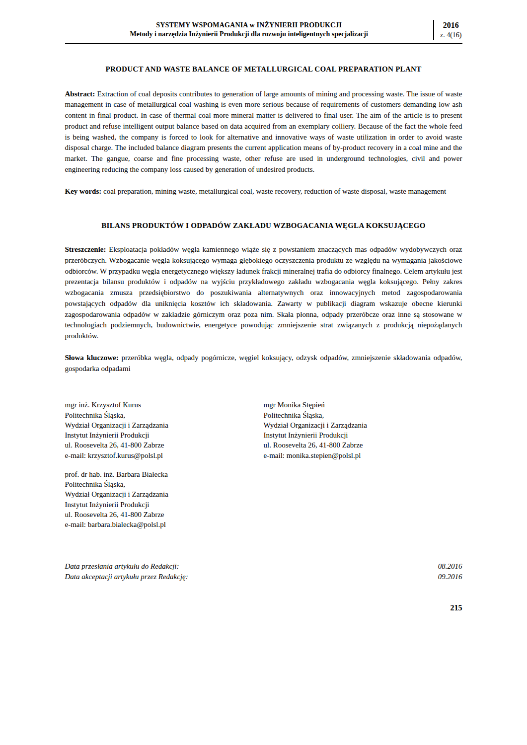| SYSTEMY WSPOMAGANIA w INŻYNIERII PRODUKCJI Metody i narzędzia Inżynierii Produkcji dla rozwoju inteligentnych specjalizacji | 2016 z. 4(16) |
PRODUCT AND WASTE BALANCE OF METALLURGICAL COAL PREPARATION PLANT
Abstract: Extraction of coal deposits contributes to generation of large amounts of mining and processing waste. The issue of waste management in case of metallurgical coal washing is even more serious because of requirements of customers demanding low ash content in final product. In case of thermal coal more mineral matter is delivered to final user. The aim of the article is to present product and refuse intelligent output balance based on data acquired from an exemplary colliery. Because of the fact the whole feed is being washed, the company is forced to look for alternative and innovative ways of waste utilization in order to avoid waste disposal charge. The included balance diagram presents the current application means of by-product recovery in a coal mine and the market. The gangue, coarse and fine processing waste, other refuse are used in underground technologies, civil and power engineering reducing the company loss caused by generation of undesired products.
Key words: coal preparation, mining waste, metallurgical coal, waste recovery, reduction of waste disposal, waste management
BILANS PRODUKTÓW I ODPADÓW ZAKŁADU WZBOGACANIA WĘGLA KOKSUJĄCEGO
Streszczenie: Eksploatacja pokładów węgla kamiennego wiąże się z powstaniem znaczących mas odpadów wydobywczych oraz przeróbczych. Wzbogacanie węgla koksującego wymaga głębokiego oczyszczenia produktu ze względu na wymagania jakościowe odbiorców. W przypadku węgla energetycznego większy ładunek frakcji mineralnej trafia do odbiorcy finalnego. Celem artykułu jest prezentacja bilansu produktów i odpadów na wyjściu przykładowego zakładu wzbogacania węgla koksującego. Pełny zakres wzbogacania zmusza przedsiębiorstwo do poszukiwania alternatywnych oraz innowacyjnych metod zagospodarowania powstających odpadów dla uniknięcia kosztów ich składowania. Zawarty w publikacji diagram wskazuje obecne kierunki zagospodarowania odpadów w zakładzie górniczym oraz poza nim. Skała płonna, odpady przeróbcze oraz inne są stosowane w technologiach podziemnych, budownictwie, energetyce powodując zmniejszenie strat związanych z produkcją niepożądanych produktów.
Słowa kluczowe: przeróbka węgla, odpady pogórnicze, węgiel koksujący, odzysk odpadów, zmniejszenie składowania odpadów, gospodarka odpadami
| mgr inż. Krzysztof Kurus Politechnika Śląska, Wydział Organizacji i Zarządzania Instytut Inżynierii Produkcji ul. Roosevelta 26, 41-800 Zabrze e-mail: krzysztof.kurus@polsl.pl prof. dr hab. inż. Barbara Białecka Politechnika Śląska, Wydział Organizacji i Zarządzania Instytut Inżynierii Produkcji ul. Roosevelta 26, 41-800 Zabrze e-mail: barbara.bialecka@polsl.pl | mgr Monika Stępień Politechnika Śląska, Wydział Organizacji i Zarządzania Instytut Inżynierii Produkcji ul. Roosevelta 26, 41-800 Zabrze e-mail: monika.stepien@polsl.pl |
| Data przesłania artykułu do Redakcji: | 08.2016 |
| Data akceptacji artykułu przez Redakcję: | 09.2016 |
215